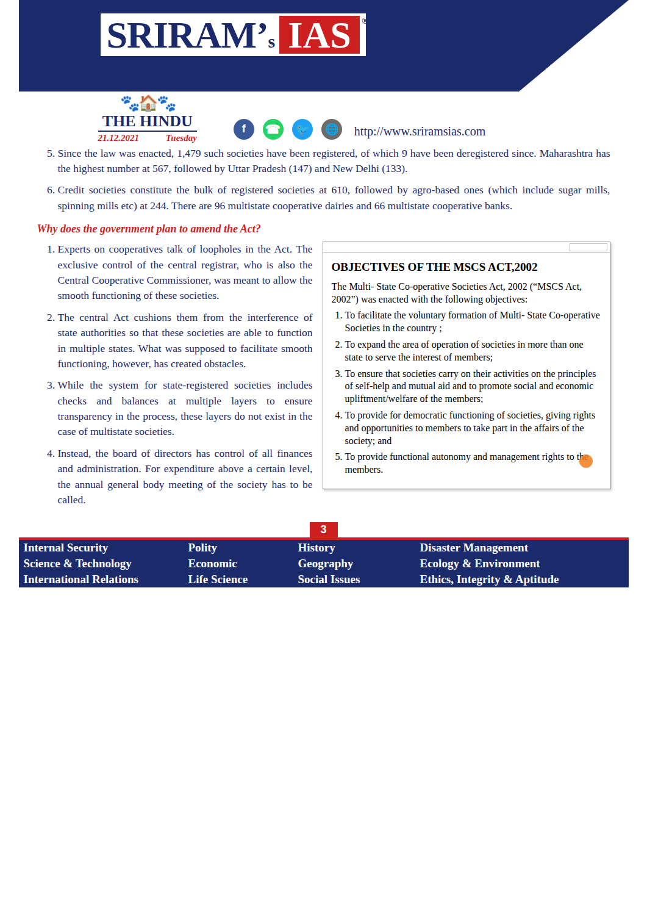SRIRAM’s IAS®
🐾🏠🐾
THE HINDU
21.12.2021 Tuesday
f ☎ 🐦 🌐
http://www.sriramsias.com
Since the law was enacted, 1,479 such societies have been registered, of which 9 have been deregistered since. Maharashtra has the highest number at 567, followed by Uttar Pradesh (147) and New Delhi (133).
Credit societies constitute the bulk of registered societies at 610, followed by agro-based ones (which include sugar mills, spinning mills etc) at 244. There are 96 multistate cooperative dairies and 66 multistate cooperative banks.
Why does the government plan to amend the Act?
OBJECTIVES OF THE MSCS ACT,2002
The Multi- State Co-operative Societies Act, 2002 (“MSCS Act, 2002”) was enacted with the following objectives:
To facilitate the voluntary formation of Multi- State Co-operative Societies in the country ;
To expand the area of operation of societies in more than one state to serve the interest of members;
To ensure that societies carry on their activities on the principles of self-help and mutual aid and to promote social and economic upliftment/welfare of the members;
To provide for democratic functioning of societies, giving rights and opportunities to members to take part in the affairs of the society; and
To provide functional autonomy and management rights to the members.
Experts on cooperatives talk of loopholes in the Act. The exclusive control of the central registrar, who is also the Central Cooperative Commissioner, was meant to allow the smooth functioning of these societies.
The central Act cushions them from the interference of state authorities so that these societies are able to function in multiple states. What was supposed to facilitate smooth functioning, however, has created obstacles.
While the system for state-registered societies includes checks and balances at multiple layers to ensure transparency in the process, these layers do not exist in the case of multistate societies.
Instead, the board of directors has control of all finances and administration. For expenditure above a certain level, the annual general body meeting of the society has to be called.
3
| Internal Security | Polity | History | Disaster Management |
| Science & Technology | Economic | Geography | Ecology & Environment |
| International Relations | Life Science | Social Issues | Ethics, Integrity & Aptitude |